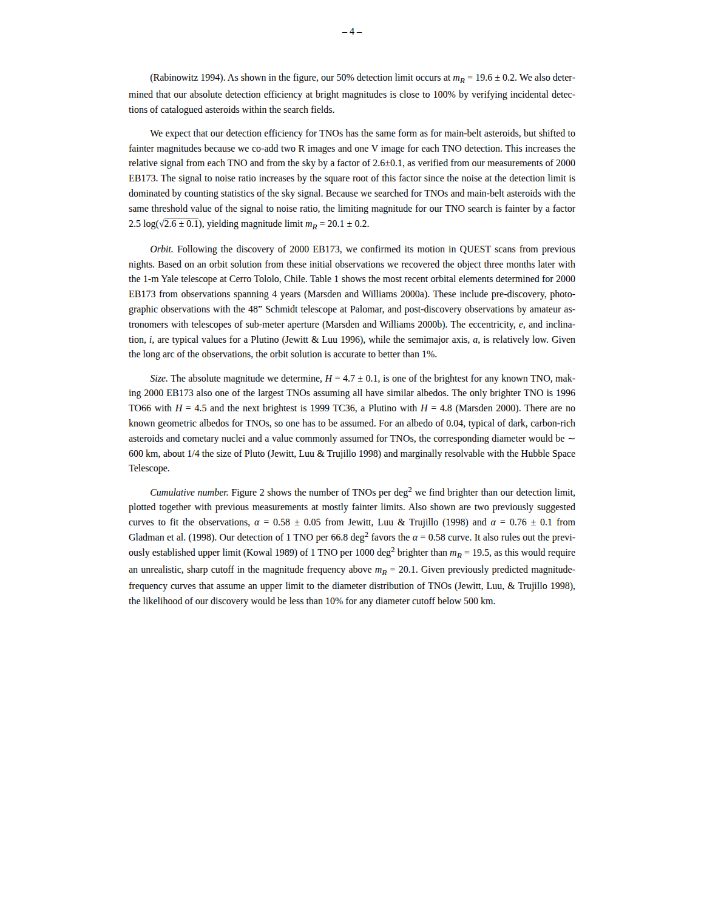– 4 –
(Rabinowitz 1994). As shown in the figure, our 50% detection limit occurs at mR = 19.6 ± 0.2. We also determined that our absolute detection efficiency at bright magnitudes is close to 100% by verifying incidental detections of catalogued asteroids within the search fields.
We expect that our detection efficiency for TNOs has the same form as for main-belt asteroids, but shifted to fainter magnitudes because we co-add two R images and one V image for each TNO detection. This increases the relative signal from each TNO and from the sky by a factor of 2.6±0.1, as verified from our measurements of 2000 EB173. The signal to noise ratio increases by the square root of this factor since the noise at the detection limit is dominated by counting statistics of the sky signal. Because we searched for TNOs and main-belt asteroids with the same threshold value of the signal to noise ratio, the limiting magnitude for our TNO search is fainter by a factor 2.5 log(√2.6 ± 0.1), yielding magnitude limit mR = 20.1 ± 0.2.
Orbit. Following the discovery of 2000 EB173, we confirmed its motion in QUEST scans from previous nights. Based on an orbit solution from these initial observations we recovered the object three months later with the 1-m Yale telescope at Cerro Tololo, Chile. Table 1 shows the most recent orbital elements determined for 2000 EB173 from observations spanning 4 years (Marsden and Williams 2000a). These include pre-discovery, photographic observations with the 48” Schmidt telescope at Palomar, and post-discovery observations by amateur astronomers with telescopes of sub-meter aperture (Marsden and Williams 2000b). The eccentricity, e, and inclination, i, are typical values for a Plutino (Jewitt & Luu 1996), while the semimajor axis, a, is relatively low. Given the long arc of the observations, the orbit solution is accurate to better than 1%.
Size. The absolute magnitude we determine, H = 4.7 ± 0.1, is one of the brightest for any known TNO, making 2000 EB173 also one of the largest TNOs assuming all have similar albedos. The only brighter TNO is 1996 TO66 with H = 4.5 and the next brightest is 1999 TC36, a Plutino with H = 4.8 (Marsden 2000). There are no known geometric albedos for TNOs, so one has to be assumed. For an albedo of 0.04, typical of dark, carbon-rich asteroids and cometary nuclei and a value commonly assumed for TNOs, the corresponding diameter would be ∼ 600 km, about 1/4 the size of Pluto (Jewitt, Luu & Trujillo 1998) and marginally resolvable with the Hubble Space Telescope.
Cumulative number. Figure 2 shows the number of TNOs per deg2 we find brighter than our detection limit, plotted together with previous measurements at mostly fainter limits. Also shown are two previously suggested curves to fit the observations, α = 0.58 ± 0.05 from Jewitt, Luu & Trujillo (1998) and α = 0.76 ± 0.1 from Gladman et al. (1998). Our detection of 1 TNO per 66.8 deg2 favors the α = 0.58 curve. It also rules out the previously established upper limit (Kowal 1989) of 1 TNO per 1000 deg2 brighter than mR = 19.5, as this would require an unrealistic, sharp cutoff in the magnitude frequency above mR = 20.1. Given previously predicted magnitude-frequency curves that assume an upper limit to the diameter distribution of TNOs (Jewitt, Luu, & Trujillo 1998), the likelihood of our discovery would be less than 10% for any diameter cutoff below 500 km.